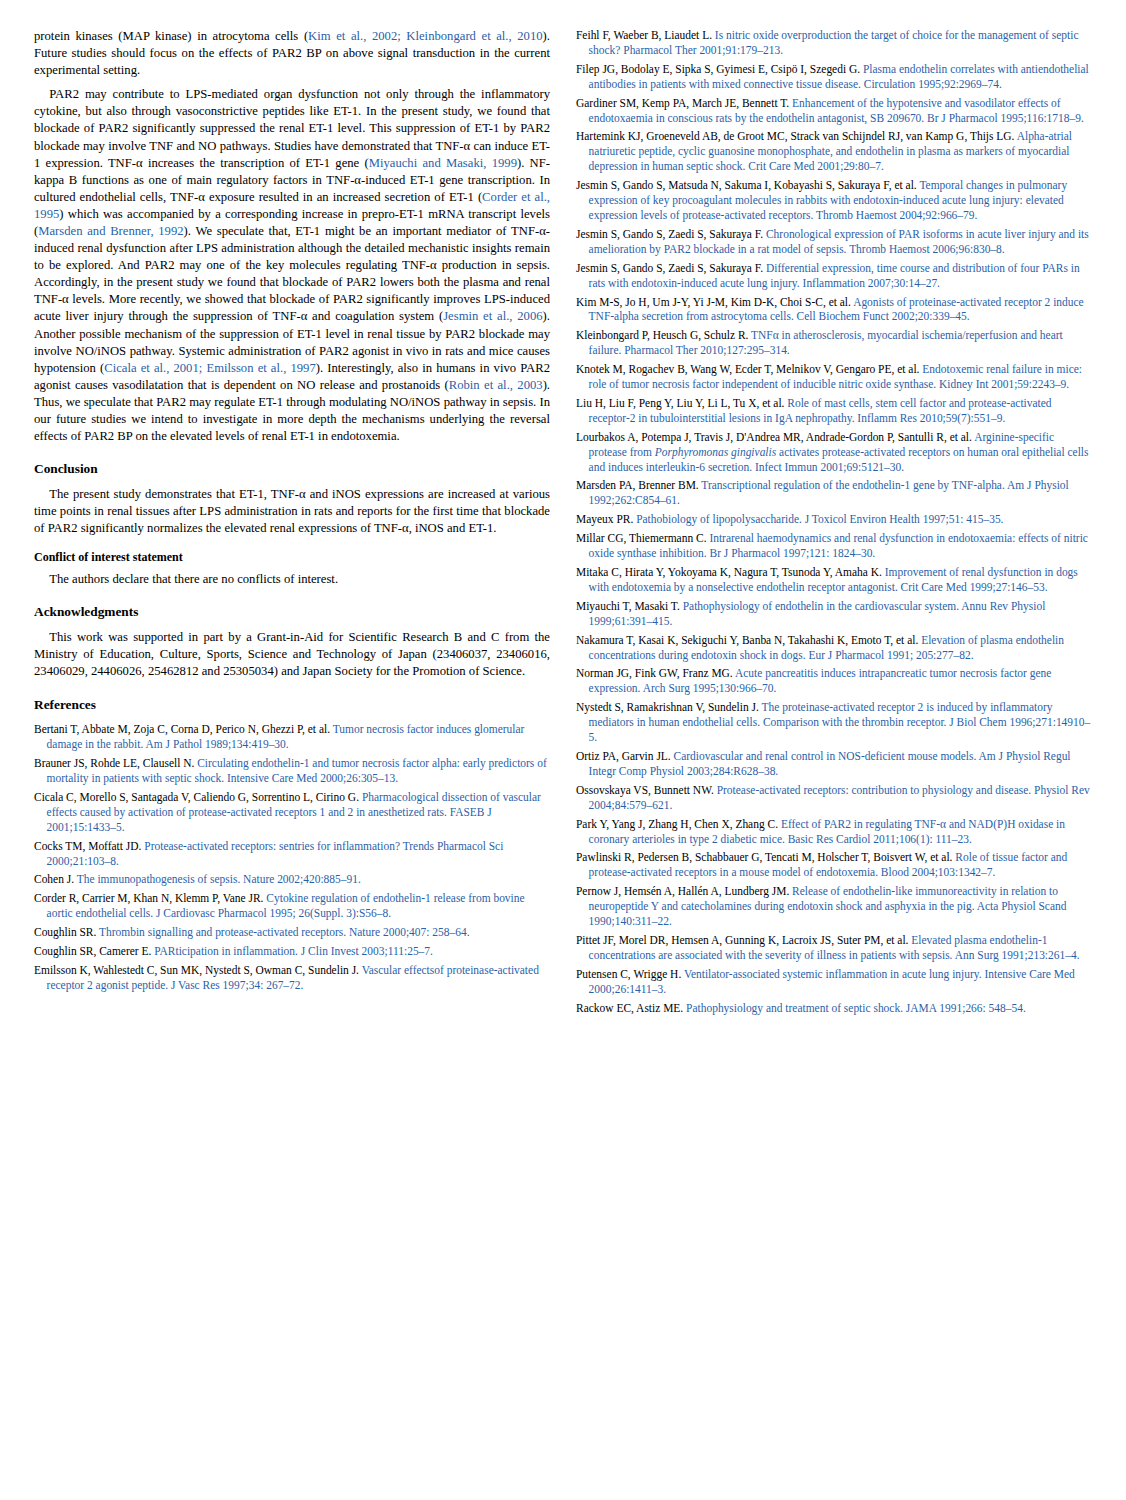protein kinases (MAP kinase) in atrocytoma cells (Kim et al., 2002; Kleinbongard et al., 2010). Future studies should focus on the effects of PAR2 BP on above signal transduction in the current experimental setting.
PAR2 may contribute to LPS-mediated organ dysfunction not only through the inflammatory cytokine, but also through vasoconstrictive peptides like ET-1. In the present study, we found that blockade of PAR2 significantly suppressed the renal ET-1 level. This suppression of ET-1 by PAR2 blockade may involve TNF and NO pathways. Studies have demonstrated that TNF-α can induce ET-1 expression. TNF-α increases the transcription of ET-1 gene (Miyauchi and Masaki, 1999). NF-kappa B functions as one of main regulatory factors in TNF-α-induced ET-1 gene transcription. In cultured endothelial cells, TNF-α exposure resulted in an increased secretion of ET-1 (Corder et al., 1995) which was accompanied by a corresponding increase in prepro-ET-1 mRNA transcript levels (Marsden and Brenner, 1992). We speculate that, ET-1 might be an important mediator of TNF-α-induced renal dysfunction after LPS administration although the detailed mechanistic insights remain to be explored. And PAR2 may one of the key molecules regulating TNF-α production in sepsis. Accordingly, in the present study we found that blockade of PAR2 lowers both the plasma and renal TNF-α levels. More recently, we showed that blockade of PAR2 significantly improves LPS-induced acute liver injury through the suppression of TNF-α and coagulation system (Jesmin et al., 2006). Another possible mechanism of the suppression of ET-1 level in renal tissue by PAR2 blockade may involve NO/iNOS pathway. Systemic administration of PAR2 agonist in vivo in rats and mice causes hypotension (Cicala et al., 2001; Emilsson et al., 1997). Interestingly, also in humans in vivo PAR2 agonist causes vasodilatation that is dependent on NO release and prostanoids (Robin et al., 2003). Thus, we speculate that PAR2 may regulate ET-1 through modulating NO/iNOS pathway in sepsis. In our future studies we intend to investigate in more depth the mechanisms underlying the reversal effects of PAR2 BP on the elevated levels of renal ET-1 in endotoxemia.
Conclusion
The present study demonstrates that ET-1, TNF-α and iNOS expressions are increased at various time points in renal tissues after LPS administration in rats and reports for the first time that blockade of PAR2 significantly normalizes the elevated renal expressions of TNF-α, iNOS and ET-1.
Conflict of interest statement
The authors declare that there are no conflicts of interest.
Acknowledgments
This work was supported in part by a Grant-in-Aid for Scientific Research B and C from the Ministry of Education, Culture, Sports, Science and Technology of Japan (23406037, 23406016, 23406029, 24406026, 25462812 and 25305034) and Japan Society for the Promotion of Science.
References
Bertani T, Abbate M, Zoja C, Corna D, Perico N, Ghezzi P, et al. Tumor necrosis factor induces glomerular damage in the rabbit. Am J Pathol 1989;134:419–30.
Brauner JS, Rohde LE, Clausell N. Circulating endothelin-1 and tumor necrosis factor alpha: early predictors of mortality in patients with septic shock. Intensive Care Med 2000;26:305–13.
Cicala C, Morello S, Santagada V, Caliendo G, Sorrentino L, Cirino G. Pharmacological dissection of vascular effects caused by activation of protease-activated receptors 1 and 2 in anesthetized rats. FASEB J 2001;15:1433–5.
Cocks TM, Moffatt JD. Protease-activated receptors: sentries for inflammation? Trends Pharmacol Sci 2000;21:103–8.
Cohen J. The immunopathogenesis of sepsis. Nature 2002;420:885–91.
Corder R, Carrier M, Khan N, Klemm P, Vane JR. Cytokine regulation of endothelin-1 release from bovine aortic endothelial cells. J Cardiovasc Pharmacol 1995; 26(Suppl. 3):S56–8.
Coughlin SR. Thrombin signalling and protease-activated receptors. Nature 2000;407: 258–64.
Coughlin SR, Camerer E. PARticipation in inflammation. J Clin Invest 2003;111:25–7.
Emilsson K, Wahlestedt C, Sun MK, Nystedt S, Owman C, Sundelin J. Vascular effectsof proteinase-activated receptor 2 agonist peptide. J Vasc Res 1997;34: 267–72.
Feihl F, Waeber B, Liaudet L. Is nitric oxide overproduction the target of choice for the management of septic shock? Pharmacol Ther 2001;91:179–213.
Filep JG, Bodolay E, Sipka S, Gyimesi E, Csipö I, Szegedi G. Plasma endothelin correlates with antiendothelial antibodies in patients with mixed connective tissue disease. Circulation 1995;92:2969–74.
Gardiner SM, Kemp PA, March JE, Bennett T. Enhancement of the hypotensive and vasodilator effects of endotoxaemia in conscious rats by the endothelin antagonist, SB 209670. Br J Pharmacol 1995;116:1718–9.
Hartemink KJ, Groeneveld AB, de Groot MC, Strack van Schijndel RJ, van Kamp G, Thijs LG. Alpha-atrial natriuretic peptide, cyclic guanosine monophosphate, and endothelin in plasma as markers of myocardial depression in human septic shock. Crit Care Med 2001;29:80–7.
Jesmin S, Gando S, Matsuda N, Sakuma I, Kobayashi S, Sakuraya F, et al. Temporal changes in pulmonary expression of key procoagulant molecules in rabbits with endotoxin-induced acute lung injury: elevated expression levels of protease-activated receptors. Thromb Haemost 2004;92:966–79.
Jesmin S, Gando S, Zaedi S, Sakuraya F. Chronological expression of PAR isoforms in acute liver injury and its amelioration by PAR2 blockade in a rat model of sepsis. Thromb Haemost 2006;96:830–8.
Jesmin S, Gando S, Zaedi S, Sakuraya F. Differential expression, time course and distribution of four PARs in rats with endotoxin-induced acute lung injury. Inflammation 2007;30:14–27.
Kim M-S, Jo H, Um J-Y, Yi J-M, Kim D-K, Choi S-C, et al. Agonists of proteinase-activated receptor 2 induce TNF-alpha secretion from astrocytoma cells. Cell Biochem Funct 2002;20:339–45.
Kleinbongard P, Heusch G, Schulz R. TNFα in atherosclerosis, myocardial ischemia/reperfusion and heart failure. Pharmacol Ther 2010;127:295–314.
Knotek M, Rogachev B, Wang W, Ecder T, Melnikov V, Gengaro PE, et al. Endotoxemic renal failure in mice: role of tumor necrosis factor independent of inducible nitric oxide synthase. Kidney Int 2001;59:2243–9.
Liu H, Liu F, Peng Y, Liu Y, Li L, Tu X, et al. Role of mast cells, stem cell factor and protease-activated receptor-2 in tubulointerstitial lesions in IgA nephropathy. Inflamm Res 2010;59(7):551–9.
Lourbakos A, Potempa J, Travis J, D'Andrea MR, Andrade-Gordon P, Santulli R, et al. Arginine-specific protease from Porphyromonas gingivalis activates protease-activated receptors on human oral epithelial cells and induces interleukin-6 secretion. Infect Immun 2001;69:5121–30.
Marsden PA, Brenner BM. Transcriptional regulation of the endothelin-1 gene by TNF-alpha. Am J Physiol 1992;262:C854–61.
Mayeux PR. Pathobiology of lipopolysaccharide. J Toxicol Environ Health 1997;51: 415–35.
Millar CG, Thiemermann C. Intrarenal haemodynamics and renal dysfunction in endotoxaemia: effects of nitric oxide synthase inhibition. Br J Pharmacol 1997;121: 1824–30.
Mitaka C, Hirata Y, Yokoyama K, Nagura T, Tsunoda Y, Amaha K. Improvement of renal dysfunction in dogs with endotoxemia by a nonselective endothelin receptor antagonist. Crit Care Med 1999;27:146–53.
Miyauchi T, Masaki T. Pathophysiology of endothelin in the cardiovascular system. Annu Rev Physiol 1999;61:391–415.
Nakamura T, Kasai K, Sekiguchi Y, Banba N, Takahashi K, Emoto T, et al. Elevation of plasma endothelin concentrations during endotoxin shock in dogs. Eur J Pharmacol 1991; 205:277–82.
Norman JG, Fink GW, Franz MG. Acute pancreatitis induces intrapancreatic tumor necrosis factor gene expression. Arch Surg 1995;130:966–70.
Nystedt S, Ramakrishnan V, Sundelin J. The proteinase-activated receptor 2 is induced by inflammatory mediators in human endothelial cells. Comparison with the thrombin receptor. J Biol Chem 1996;271:14910–5.
Ortiz PA, Garvin JL. Cardiovascular and renal control in NOS-deficient mouse models. Am J Physiol Regul Integr Comp Physiol 2003;284:R628–38.
Ossovskaya VS, Bunnett NW. Protease-activated receptors: contribution to physiology and disease. Physiol Rev 2004;84:579–621.
Park Y, Yang J, Zhang H, Chen X, Zhang C. Effect of PAR2 in regulating TNF-α and NAD(P)H oxidase in coronary arterioles in type 2 diabetic mice. Basic Res Cardiol 2011;106(1): 111–23.
Pawlinski R, Pedersen B, Schabbauer G, Tencati M, Holscher T, Boisvert W, et al. Role of tissue factor and protease-activated receptors in a mouse model of endotoxemia. Blood 2004;103:1342–7.
Pernow J, Hemsén A, Hallén A, Lundberg JM. Release of endothelin-like immunoreactivity in relation to neuropeptide Y and catecholamines during endotoxin shock and asphyxia in the pig. Acta Physiol Scand 1990;140:311–22.
Pittet JF, Morel DR, Hemsen A, Gunning K, Lacroix JS, Suter PM, et al. Elevated plasma endothelin-1 concentrations are associated with the severity of illness in patients with sepsis. Ann Surg 1991;213:261–4.
Putensen C, Wrigge H. Ventilator-associated systemic inflammation in acute lung injury. Intensive Care Med 2000;26:1411–3.
Rackow EC, Astiz ME. Pathophysiology and treatment of septic shock. JAMA 1991;266: 548–54.